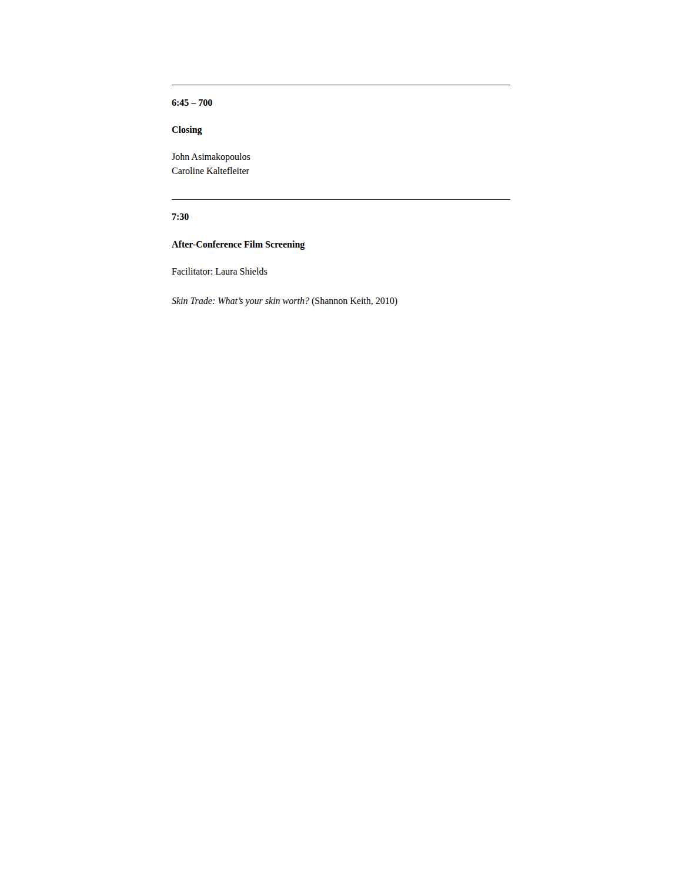6:45 – 700
Closing
John Asimakopoulos Caroline Kaltefleiter
7:30
After-Conference Film Screening
Facilitator: Laura Shields
Skin Trade: What’s your skin worth? (Shannon Keith, 2010)